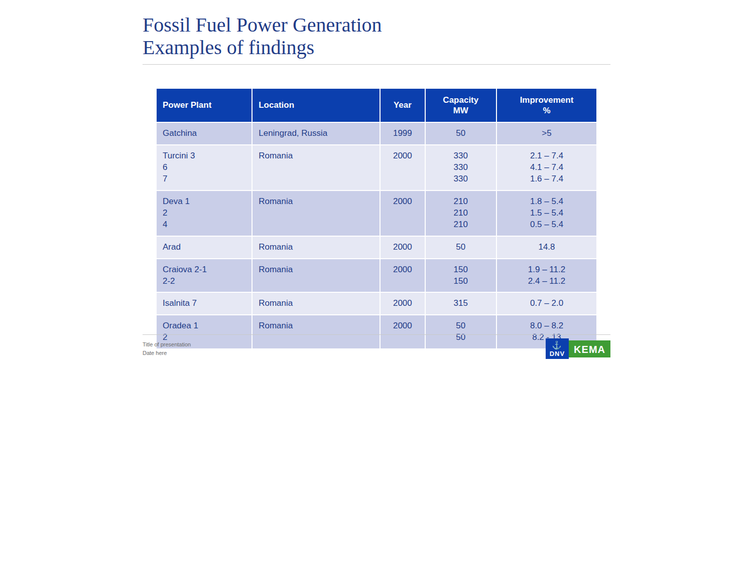Fossil Fuel Power GenerationExamples of findings
| Power Plant | Location | Year | Capacity MW | Improvement % |
| --- | --- | --- | --- | --- |
| Gatchina | Leningrad, Russia | 1999 | 50 | >5 |
| Turcini 3 6 7 | Romania | 2000 | 330 330 330 | 2.1 – 7.4 4.1 – 7.4 1.6 – 7.4 |
| Deva 1 2 4 | Romania | 2000 | 210 210 210 | 1.8 – 5.4 1.5 – 5.4 0.5 – 5.4 |
| Arad | Romania | 2000 | 50 | 14.8 |
| Craiova 2-1 2-2 | Romania | 2000 | 150 150 | 1.9 – 11.2 2.4 – 11.2 |
| Isalnita 7 | Romania | 2000 | 315 | 0.7 – 2.0 |
| Oradea 1 2 | Romania | 2000 | 50 50 | 8.0 – 8.2 8.2 - 13 |
Title of presentation
Date here
⚓DNV
KEMA